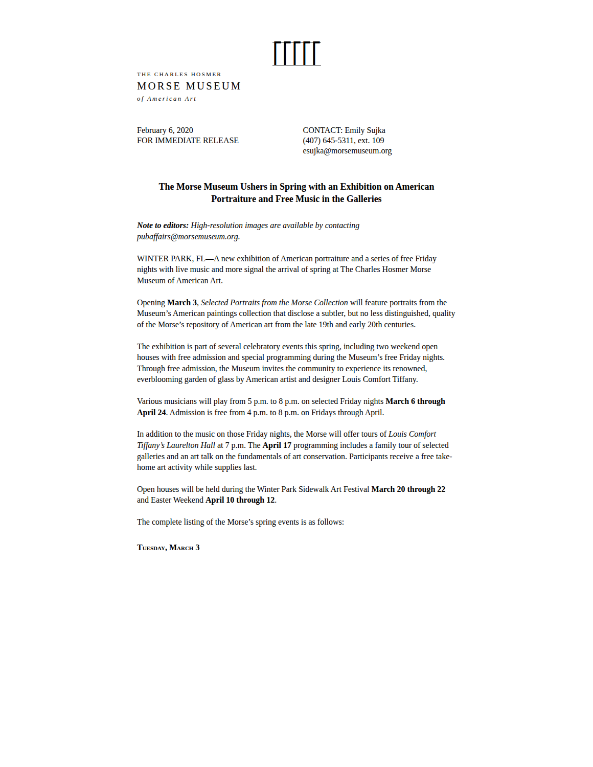⎡⎡⎡⎡⎡
THE CHARLES HOSMER
MORSE MUSEUM
of American Art
February 6, 2020
FOR IMMEDIATE RELEASE
CONTACT: Emily Sujka
(407) 645-5311, ext. 109
esujka@morsemuseum.org
The Morse Museum Ushers in Spring with an Exhibition on American Portraiture and Free Music in the Galleries
Note to editors: High-resolution images are available by contacting pubaffairs@morsemuseum.org.
WINTER PARK, FL—A new exhibition of American portraiture and a series of free Friday nights with live music and more signal the arrival of spring at The Charles Hosmer Morse Museum of American Art.
Opening March 3, Selected Portraits from the Morse Collection will feature portraits from the Museum’s American paintings collection that disclose a subtler, but no less distinguished, quality of the Morse’s repository of American art from the late 19th and early 20th centuries.
The exhibition is part of several celebratory events this spring, including two weekend open houses with free admission and special programming during the Museum’s free Friday nights. Through free admission, the Museum invites the community to experience its renowned, everblooming garden of glass by American artist and designer Louis Comfort Tiffany.
Various musicians will play from 5 p.m. to 8 p.m. on selected Friday nights March 6 through April 24. Admission is free from 4 p.m. to 8 p.m. on Fridays through April.
In addition to the music on those Friday nights, the Morse will offer tours of Louis Comfort Tiffany’s Laurelton Hall at 7 p.m. The April 17 programming includes a family tour of selected galleries and an art talk on the fundamentals of art conservation. Participants receive a free take-home art activity while supplies last.
Open houses will be held during the Winter Park Sidewalk Art Festival March 20 through 22 and Easter Weekend April 10 through 12.
The complete listing of the Morse’s spring events is as follows:
Tuesday, March 3